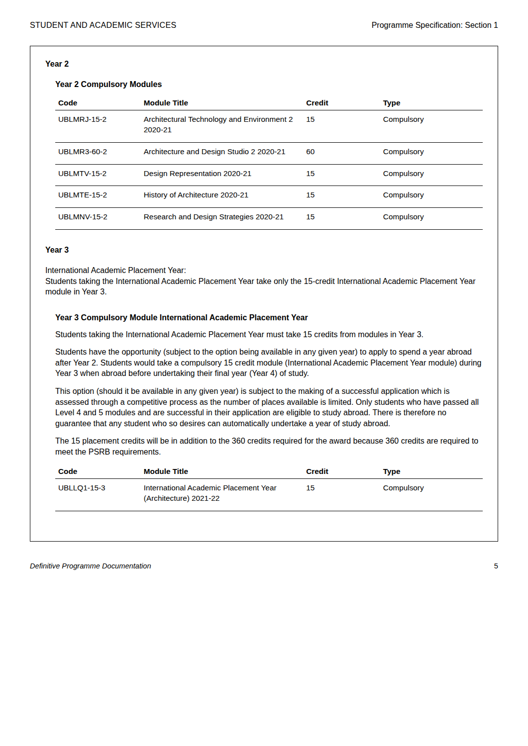STUDENT AND ACADEMIC SERVICES
Programme Specification: Section 1
Year 2
Year 2 Compulsory Modules
| Code | Module Title | Credit | Type |
| --- | --- | --- | --- |
| UBLMRJ-15-2 | Architectural Technology and Environment 2 2020-21 | 15 | Compulsory |
| UBLMR3-60-2 | Architecture and Design Studio 2 2020-21 | 60 | Compulsory |
| UBLMTV-15-2 | Design Representation 2020-21 | 15 | Compulsory |
| UBLMTE-15-2 | History of Architecture 2020-21 | 15 | Compulsory |
| UBLMNV-15-2 | Research and Design Strategies 2020-21 | 15 | Compulsory |
Year 3
International Academic Placement Year:
Students taking the International Academic Placement Year take only the 15-credit International Academic Placement Year module in Year 3.
Year 3 Compulsory Module International Academic Placement Year
Students taking the International Academic Placement Year must take 15 credits from modules in Year 3.
Students have the opportunity (subject to the option being available in any given year) to apply to spend a year abroad after Year 2. Students would take a compulsory 15 credit module (International Academic Placement Year module) during Year 3 when abroad before undertaking their final year (Year 4) of study.
This option (should it be available in any given year) is subject to the making of a successful application which is assessed through a competitive process as the number of places available is limited. Only students who have passed all Level 4 and 5 modules and are successful in their application are eligible to study abroad. There is therefore no guarantee that any student who so desires can automatically undertake a year of study abroad.
The 15 placement credits will be in addition to the 360 credits required for the award because 360 credits are required to meet the PSRB requirements.
| Code | Module Title | Credit | Type |
| --- | --- | --- | --- |
| UBLLQ1-15-3 | International Academic Placement Year (Architecture) 2021-22 | 15 | Compulsory |
Definitive Programme Documentation
5